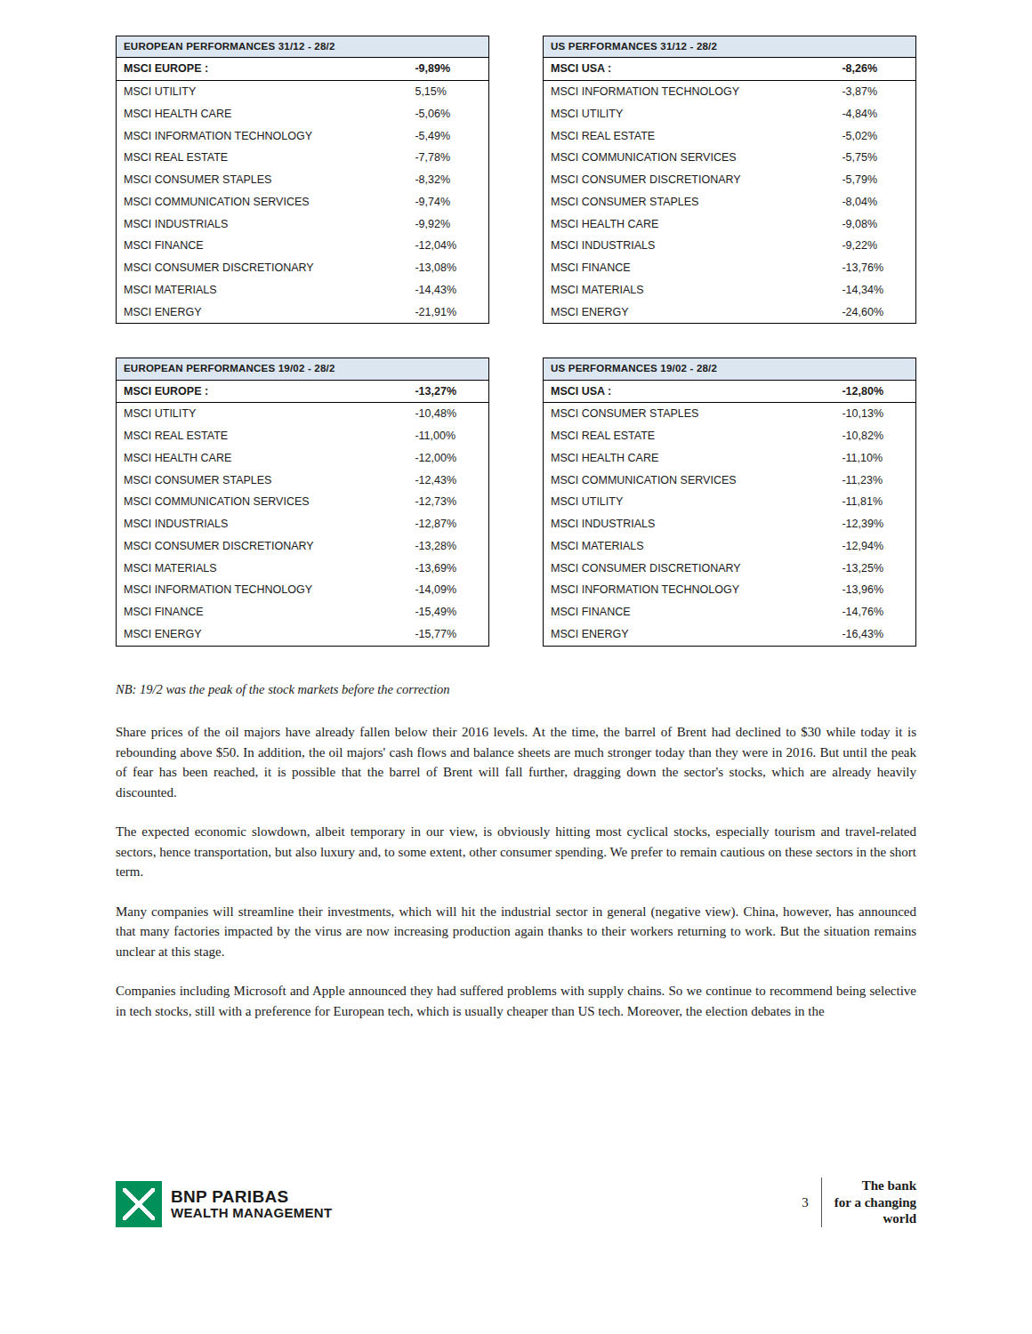| EUROPEAN PERFORMANCES 31/12 - 28/2 |
| --- |
| MSCI EUROPE : | -9,89% |
| MSCI UTILITY | 5,15% |
| MSCI HEALTH CARE | -5,06% |
| MSCI INFORMATION TECHNOLOGY | -5,49% |
| MSCI REAL ESTATE | -7,78% |
| MSCI CONSUMER STAPLES | -8,32% |
| MSCI COMMUNICATION SERVICES | -9,74% |
| MSCI INDUSTRIALS | -9,92% |
| MSCI FINANCE | -12,04% |
| MSCI CONSUMER DISCRETIONARY | -13,08% |
| MSCI MATERIALS | -14,43% |
| MSCI ENERGY | -21,91% |
| US PERFORMANCES 31/12 - 28/2 |
| --- |
| MSCI USA : | -8,26% |
| MSCI INFORMATION TECHNOLOGY | -3,87% |
| MSCI UTILITY | -4,84% |
| MSCI REAL ESTATE | -5,02% |
| MSCI COMMUNICATION SERVICES | -5,75% |
| MSCI CONSUMER DISCRETIONARY | -5,79% |
| MSCI CONSUMER STAPLES | -8,04% |
| MSCI HEALTH CARE | -9,08% |
| MSCI INDUSTRIALS | -9,22% |
| MSCI FINANCE | -13,76% |
| MSCI MATERIALS | -14,34% |
| MSCI ENERGY | -24,60% |
| EUROPEAN PERFORMANCES 19/02 - 28/2 |
| --- |
| MSCI EUROPE : | -13,27% |
| MSCI UTILITY | -10,48% |
| MSCI REAL ESTATE | -11,00% |
| MSCI HEALTH CARE | -12,00% |
| MSCI CONSUMER STAPLES | -12,43% |
| MSCI COMMUNICATION SERVICES | -12,73% |
| MSCI INDUSTRIALS | -12,87% |
| MSCI CONSUMER DISCRETIONARY | -13,28% |
| MSCI MATERIALS | -13,69% |
| MSCI INFORMATION TECHNOLOGY | -14,09% |
| MSCI FINANCE | -15,49% |
| MSCI ENERGY | -15,77% |
| US PERFORMANCES 19/02 - 28/2 |
| --- |
| MSCI USA : | -12,80% |
| MSCI CONSUMER STAPLES | -10,13% |
| MSCI REAL ESTATE | -10,82% |
| MSCI HEALTH CARE | -11,10% |
| MSCI COMMUNICATION SERVICES | -11,23% |
| MSCI UTILITY | -11,81% |
| MSCI INDUSTRIALS | -12,39% |
| MSCI MATERIALS | -12,94% |
| MSCI CONSUMER DISCRETIONARY | -13,25% |
| MSCI INFORMATION TECHNOLOGY | -13,96% |
| MSCI FINANCE | -14,76% |
| MSCI ENERGY | -16,43% |
NB: 19/2 was the peak of the stock markets before the correction
Share prices of the oil majors have already fallen below their 2016 levels. At the time, the barrel of Brent had declined to $30 while today it is rebounding above $50. In addition, the oil majors' cash flows and balance sheets are much stronger today than they were in 2016. But until the peak of fear has been reached, it is possible that the barrel of Brent will fall further, dragging down the sector's stocks, which are already heavily discounted.
The expected economic slowdown, albeit temporary in our view, is obviously hitting most cyclical stocks, especially tourism and travel-related sectors, hence transportation, but also luxury and, to some extent, other consumer spending. We prefer to remain cautious on these sectors in the short term.
Many companies will streamline their investments, which will hit the industrial sector in general (negative view). China, however, has announced that many factories impacted by the virus are now increasing production again thanks to their workers returning to work. But the situation remains unclear at this stage.
Companies including Microsoft and Apple announced they had suffered problems with supply chains. So we continue to recommend being selective in tech stocks, still with a preference for European tech, which is usually cheaper than US tech. Moreover, the election debates in the
BNP PARIBAS
WEALTH MANAGEMENT
3
The bank
for a changing
world